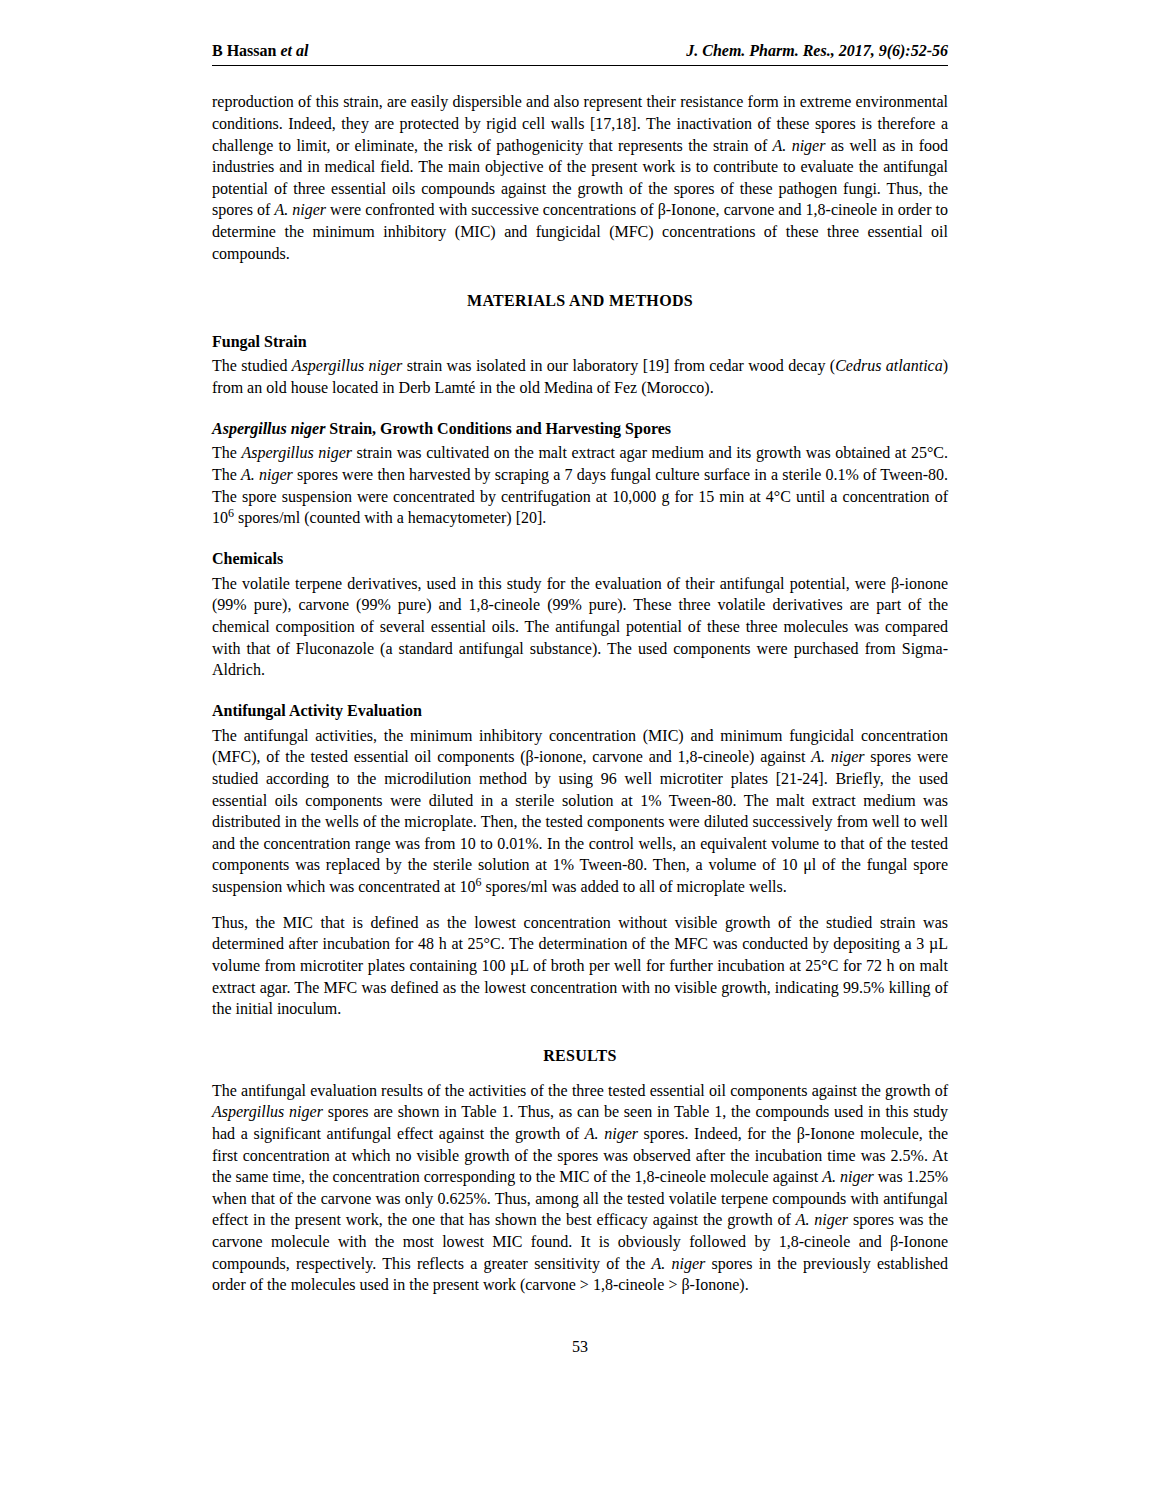B Hassan et al J. Chem. Pharm. Res., 2017, 9(6):52-56
reproduction of this strain, are easily dispersible and also represent their resistance form in extreme environmental conditions. Indeed, they are protected by rigid cell walls [17,18]. The inactivation of these spores is therefore a challenge to limit, or eliminate, the risk of pathogenicity that represents the strain of A. niger as well as in food industries and in medical field. The main objective of the present work is to contribute to evaluate the antifungal potential of three essential oils compounds against the growth of the spores of these pathogen fungi. Thus, the spores of A. niger were confronted with successive concentrations of β-Ionone, carvone and 1,8-cineole in order to determine the minimum inhibitory (MIC) and fungicidal (MFC) concentrations of these three essential oil compounds.
MATERIALS AND METHODS
Fungal Strain
The studied Aspergillus niger strain was isolated in our laboratory [19] from cedar wood decay (Cedrus atlantica) from an old house located in Derb Lamté in the old Medina of Fez (Morocco).
Aspergillus niger Strain, Growth Conditions and Harvesting Spores
The Aspergillus niger strain was cultivated on the malt extract agar medium and its growth was obtained at 25°C. The A. niger spores were then harvested by scraping a 7 days fungal culture surface in a sterile 0.1% of Tween-80. The spore suspension were concentrated by centrifugation at 10,000 g for 15 min at 4°C until a concentration of 106 spores/ml (counted with a hemacytometer) [20].
Chemicals
The volatile terpene derivatives, used in this study for the evaluation of their antifungal potential, were β-ionone (99% pure), carvone (99% pure) and 1,8-cineole (99% pure). These three volatile derivatives are part of the chemical composition of several essential oils. The antifungal potential of these three molecules was compared with that of Fluconazole (a standard antifungal substance). The used components were purchased from Sigma-Aldrich.
Antifungal Activity Evaluation
The antifungal activities, the minimum inhibitory concentration (MIC) and minimum fungicidal concentration (MFC), of the tested essential oil components (β-ionone, carvone and 1,8-cineole) against A. niger spores were studied according to the microdilution method by using 96 well microtiter plates [21-24]. Briefly, the used essential oils components were diluted in a sterile solution at 1% Tween-80. The malt extract medium was distributed in the wells of the microplate. Then, the tested components were diluted successively from well to well and the concentration range was from 10 to 0.01%. In the control wells, an equivalent volume to that of the tested components was replaced by the sterile solution at 1% Tween-80. Then, a volume of 10 μl of the fungal spore suspension which was concentrated at 106 spores/ml was added to all of microplate wells.
Thus, the MIC that is defined as the lowest concentration without visible growth of the studied strain was determined after incubation for 48 h at 25°C. The determination of the MFC was conducted by depositing a 3 µL volume from microtiter plates containing 100 µL of broth per well for further incubation at 25°C for 72 h on malt extract agar. The MFC was defined as the lowest concentration with no visible growth, indicating 99.5% killing of the initial inoculum.
RESULTS
The antifungal evaluation results of the activities of the three tested essential oil components against the growth of Aspergillus niger spores are shown in Table 1. Thus, as can be seen in Table 1, the compounds used in this study had a significant antifungal effect against the growth of A. niger spores. Indeed, for the β-Ionone molecule, the first concentration at which no visible growth of the spores was observed after the incubation time was 2.5%. At the same time, the concentration corresponding to the MIC of the 1,8-cineole molecule against A. niger was 1.25% when that of the carvone was only 0.625%. Thus, among all the tested volatile terpene compounds with antifungal effect in the present work, the one that has shown the best efficacy against the growth of A. niger spores was the carvone molecule with the most lowest MIC found. It is obviously followed by 1,8-cineole and β-Ionone compounds, respectively. This reflects a greater sensitivity of the A. niger spores in the previously established order of the molecules used in the present work (carvone > 1,8-cineole > β-Ionone).
53